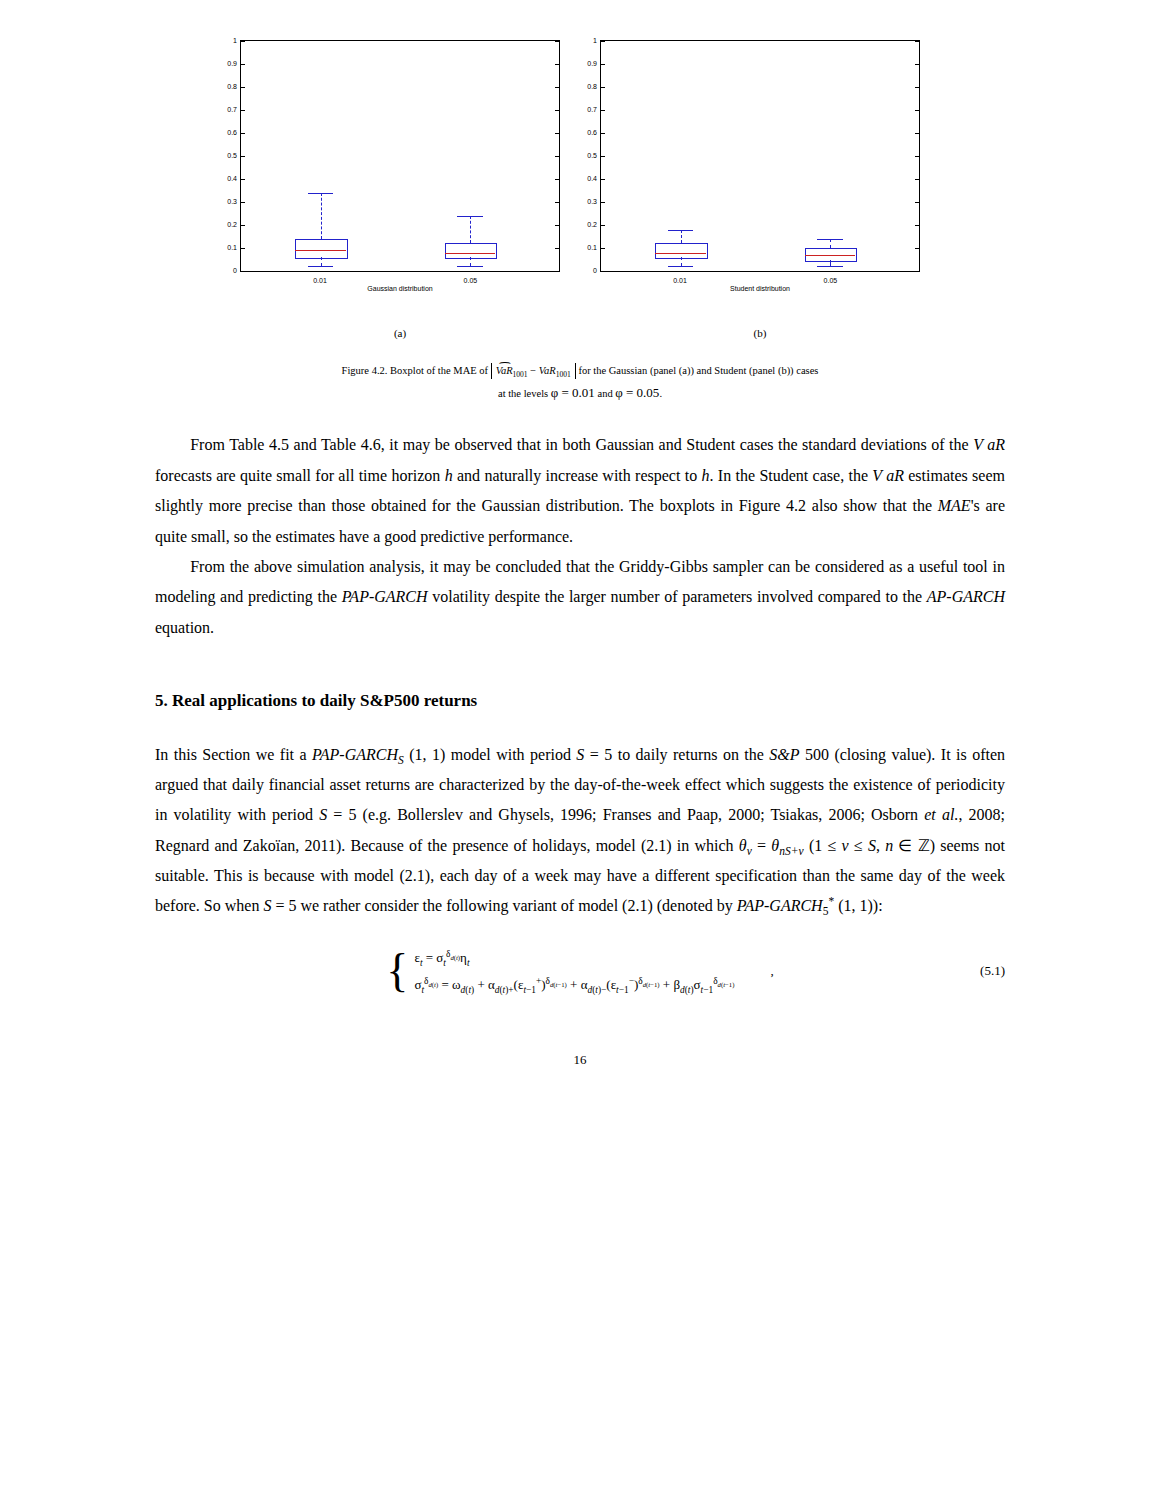1 0.9 0.8 0.7 0.6 0.5 0.4 0.3 0.2 0.1 0
0.01 0.05
Gaussian distribution
1 0.9 0.8 0.7 0.6 0.5 0.4 0.3 0.2 0.1 0
0.01 0.05
Student distribution
(a)
(b)
Figure 4.2. Boxplot of the MAE of VaR1001 − VaR1001 for the Gaussian (panel (a)) and Student (panel (b)) cases
at the levels φ = 0.01 and φ = 0.05.
From Table 4.5 and Table 4.6, it may be observed that in both Gaussian and Student cases the standard deviations of the V aR forecasts are quite small for all time horizon h and naturally increase with respect to h. In the Student case, the V aR estimates seem slightly more precise than those obtained for the Gaussian distribution. The boxplots in Figure 4.2 also show that the MAE's are quite small, so the estimates have a good predictive performance.
From the above simulation analysis, it may be concluded that the Griddy-Gibbs sampler can be considered as a useful tool in modeling and predicting the PAP-GARCH volatility despite the larger number of parameters involved compared to the AP-GARCH equation.
5. Real applications to daily S&P500 returns
In this Section we fit a PAP-GARCHS (1, 1) model with period S = 5 to daily returns on the S&P 500 (closing value). It is often argued that daily financial asset returns are characterized by the day-of-the-week effect which suggests the existence of periodicity in volatility with period S = 5 (e.g. Bollerslev and Ghysels, 1996; Franses and Paap, 2000; Tsiakas, 2006; Osborn et al., 2008; Regnard and Zakoïan, 2011). Because of the presence of holidays, model (2.1) in which θv = θnS+v (1 ≤ v ≤ S, n ∈ ℤ) seems not suitable. This is because with model (2.1), each day of a week may have a different specification than the same day of the week before. So when S = 5 we rather consider the following variant of model (2.1) (denoted by PAP-GARCH5* (1, 1)):
{
εt = σtδd(t)ηt
σtδd(t) = ωd(t) + αd(t)+(εt−1+)δd(t−1) + αd(t)−(εt−1−)δd(t−1) + βd(t)σt−1δd(t−1)
, (5.1)
16